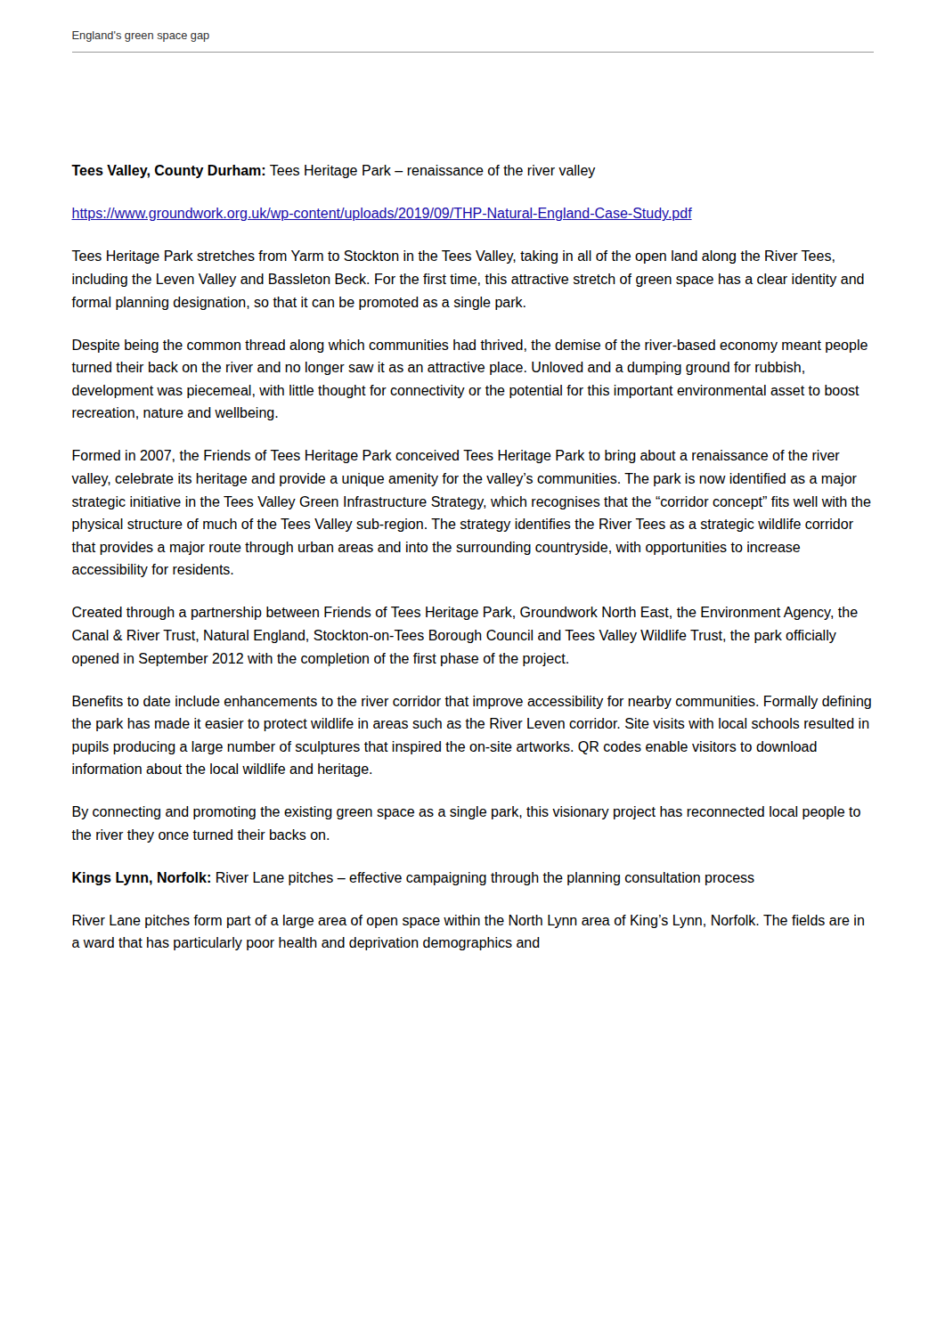England's green space gap
Tees Valley, County Durham: Tees Heritage Park – renaissance of the river valley
https://www.groundwork.org.uk/wp-content/uploads/2019/09/THP-Natural-England-Case-Study.pdf
Tees Heritage Park stretches from Yarm to Stockton in the Tees Valley, taking in all of the open land along the River Tees, including the Leven Valley and Bassleton Beck. For the first time, this attractive stretch of green space has a clear identity and formal planning designation, so that it can be promoted as a single park.
Despite being the common thread along which communities had thrived, the demise of the river-based economy meant people turned their back on the river and no longer saw it as an attractive place. Unloved and a dumping ground for rubbish, development was piecemeal, with little thought for connectivity or the potential for this important environmental asset to boost recreation, nature and wellbeing.
Formed in 2007, the Friends of Tees Heritage Park conceived Tees Heritage Park to bring about a renaissance of the river valley, celebrate its heritage and provide a unique amenity for the valley’s communities. The park is now identified as a major strategic initiative in the Tees Valley Green Infrastructure Strategy, which recognises that the “corridor concept” fits well with the physical structure of much of the Tees Valley sub-region. The strategy identifies the River Tees as a strategic wildlife corridor that provides a major route through urban areas and into the surrounding countryside, with opportunities to increase accessibility for residents.
Created through a partnership between Friends of Tees Heritage Park, Groundwork North East, the Environment Agency, the Canal & River Trust, Natural England, Stockton-on-Tees Borough Council and Tees Valley Wildlife Trust, the park officially opened in September 2012 with the completion of the first phase of the project.
Benefits to date include enhancements to the river corridor that improve accessibility for nearby communities. Formally defining the park has made it easier to protect wildlife in areas such as the River Leven corridor. Site visits with local schools resulted in pupils producing a large number of sculptures that inspired the on-site artworks. QR codes enable visitors to download information about the local wildlife and heritage.
By connecting and promoting the existing green space as a single park, this visionary project has reconnected local people to the river they once turned their backs on.
Kings Lynn, Norfolk: River Lane pitches – effective campaigning through the planning consultation process
River Lane pitches form part of a large area of open space within the North Lynn area of King’s Lynn, Norfolk. The fields are in a ward that has particularly poor health and deprivation demographics and